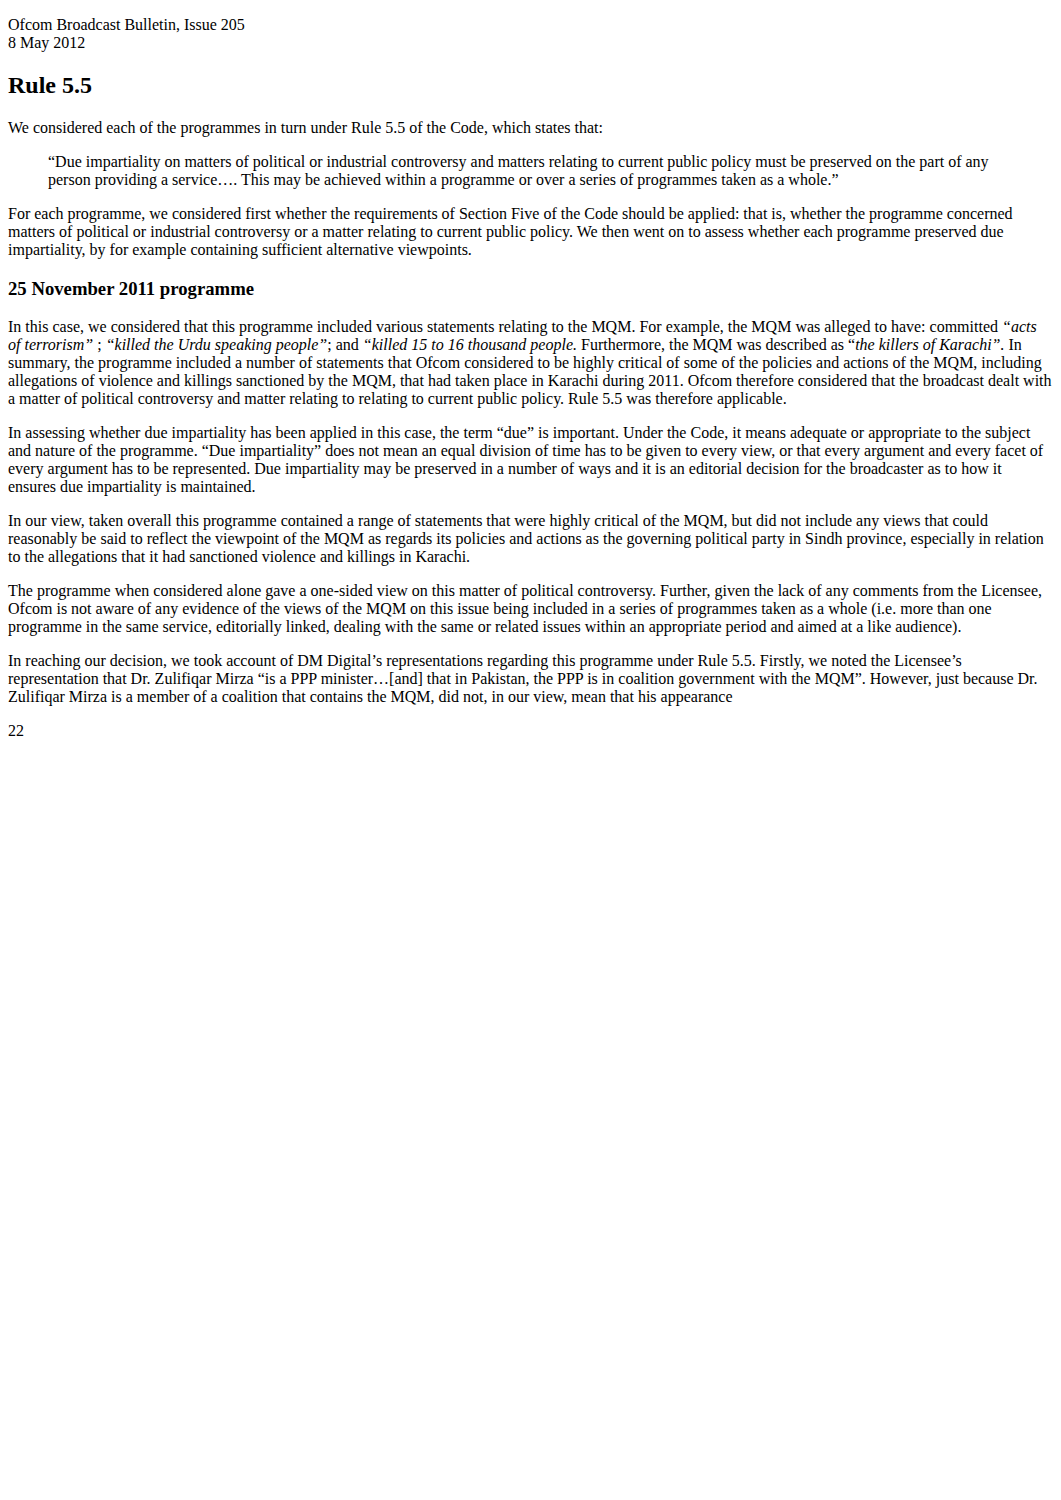Ofcom Broadcast Bulletin, Issue 205
8 May 2012
Rule 5.5
We considered each of the programmes in turn under Rule 5.5 of the Code, which states that:
“Due impartiality on matters of political or industrial controversy and matters relating to current public policy must be preserved on the part of any person providing a service…. This may be achieved within a programme or over a series of programmes taken as a whole.”
For each programme, we considered first whether the requirements of Section Five of the Code should be applied: that is, whether the programme concerned matters of political or industrial controversy or a matter relating to current public policy. We then went on to assess whether each programme preserved due impartiality, by for example containing sufficient alternative viewpoints.
25 November 2011 programme
In this case, we considered that this programme included various statements relating to the MQM. For example, the MQM was alleged to have: committed “acts of terrorism” ; “killed the Urdu speaking people”; and “killed 15 to 16 thousand people. Furthermore, the MQM was described as “the killers of Karachi”. In summary, the programme included a number of statements that Ofcom considered to be highly critical of some of the policies and actions of the MQM, including allegations of violence and killings sanctioned by the MQM, that had taken place in Karachi during 2011. Ofcom therefore considered that the broadcast dealt with a matter of political controversy and matter relating to relating to current public policy. Rule 5.5 was therefore applicable.
In assessing whether due impartiality has been applied in this case, the term “due” is important. Under the Code, it means adequate or appropriate to the subject and nature of the programme. “Due impartiality” does not mean an equal division of time has to be given to every view, or that every argument and every facet of every argument has to be represented. Due impartiality may be preserved in a number of ways and it is an editorial decision for the broadcaster as to how it ensures due impartiality is maintained.
In our view, taken overall this programme contained a range of statements that were highly critical of the MQM, but did not include any views that could reasonably be said to reflect the viewpoint of the MQM as regards its policies and actions as the governing political party in Sindh province, especially in relation to the allegations that it had sanctioned violence and killings in Karachi.
The programme when considered alone gave a one-sided view on this matter of political controversy. Further, given the lack of any comments from the Licensee, Ofcom is not aware of any evidence of the views of the MQM on this issue being included in a series of programmes taken as a whole (i.e. more than one programme in the same service, editorially linked, dealing with the same or related issues within an appropriate period and aimed at a like audience).
In reaching our decision, we took account of DM Digital’s representations regarding this programme under Rule 5.5. Firstly, we noted the Licensee’s representation that Dr. Zulifiqar Mirza “is a PPP minister…[and] that in Pakistan, the PPP is in coalition government with the MQM”. However, just because Dr. Zulifiqar Mirza is a member of a coalition that contains the MQM, did not, in our view, mean that his appearance
22